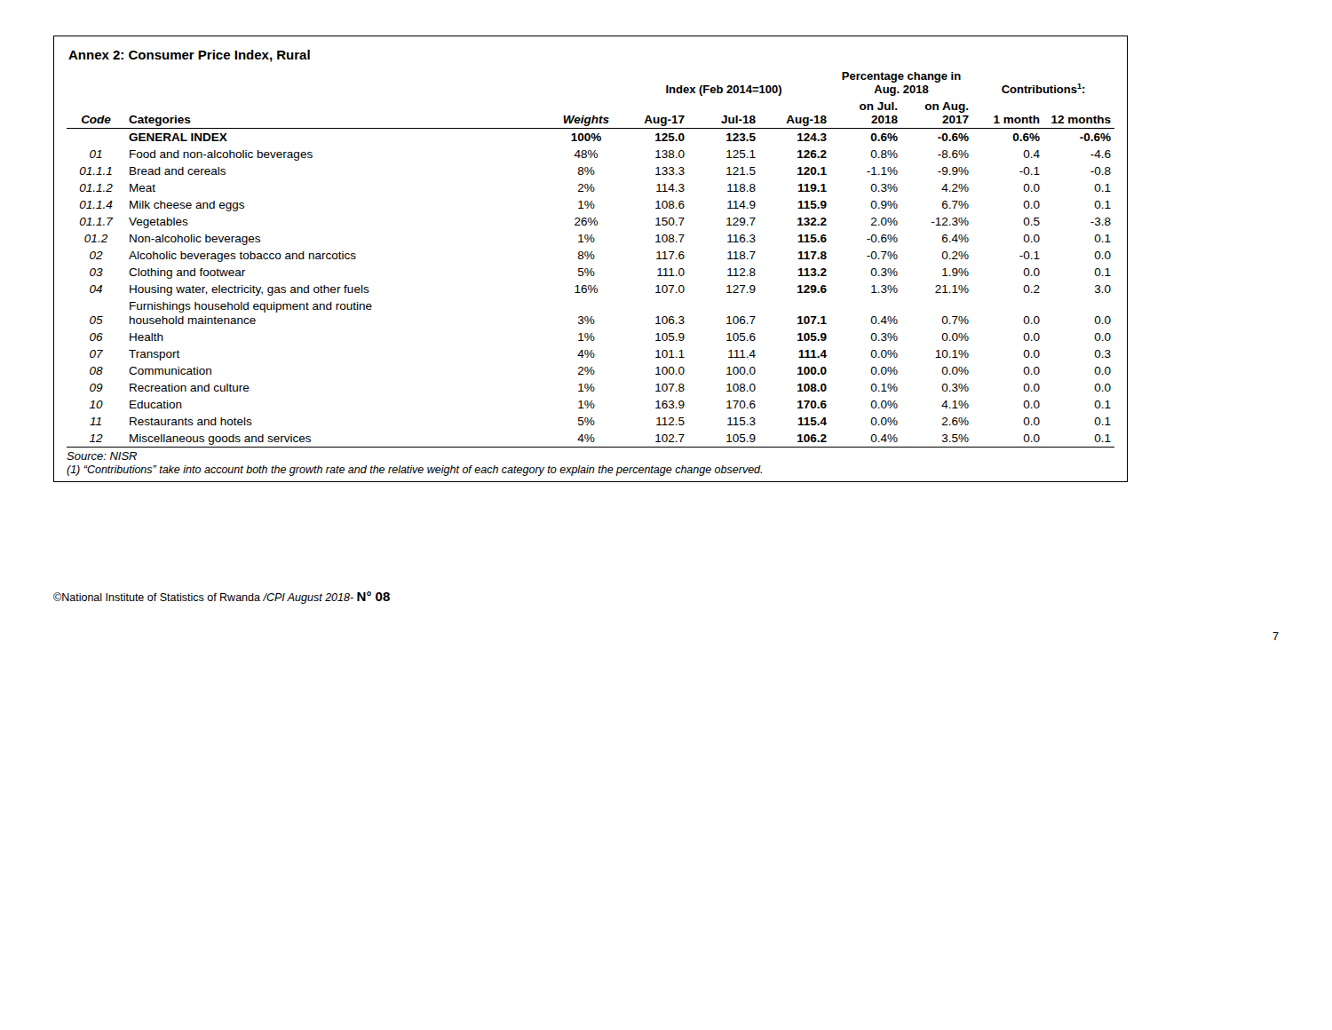Annex 2: Consumer Price Index, Rural
| | | | Index (Feb 2014=100) | Percentage change in Aug. 2018 | Contributions 1 : |
| --- | --- | --- | --- | --- | --- |
| Code | Categories | Weights | Aug-17 | Jul-18 | Aug-18 | on Jul. 2018 | on Aug. 2017 | 1 month | 12 months |
| | GENERAL INDEX | 100% | 125.0 | 123.5 | 124.3 | 0.6% | -0.6% | 0.6% | -0.6% |
| 01 | Food and non-alcoholic beverages | 48% | 138.0 | 125.1 | 126.2 | 0.8% | -8.6% | 0.4 | -4.6 |
| 01.1.1 | Bread and cereals | 8% | 133.3 | 121.5 | 120.1 | -1.1% | -9.9% | -0.1 | -0.8 |
| 01.1.2 | Meat | 2% | 114.3 | 118.8 | 119.1 | 0.3% | 4.2% | 0.0 | 0.1 |
| 01.1.4 | Milk cheese and eggs | 1% | 108.6 | 114.9 | 115.9 | 0.9% | 6.7% | 0.0 | 0.1 |
| 01.1.7 | Vegetables | 26% | 150.7 | 129.7 | 132.2 | 2.0% | -12.3% | 0.5 | -3.8 |
| 01.2 | Non-alcoholic beverages | 1% | 108.7 | 116.3 | 115.6 | -0.6% | 6.4% | 0.0 | 0.1 |
| 02 | Alcoholic beverages tobacco and narcotics | 8% | 117.6 | 118.7 | 117.8 | -0.7% | 0.2% | -0.1 | 0.0 |
| 03 | Clothing and footwear | 5% | 111.0 | 112.8 | 113.2 | 0.3% | 1.9% | 0.0 | 0.1 |
| 04 | Housing water, electricity, gas and other fuels | 16% | 107.0 | 127.9 | 129.6 | 1.3% | 21.1% | 0.2 | 3.0 |
| 05 | Furnishings household equipment and routine household maintenance | 3% | 106.3 | 106.7 | 107.1 | 0.4% | 0.7% | 0.0 | 0.0 |
| 06 | Health | 1% | 105.9 | 105.6 | 105.9 | 0.3% | 0.0% | 0.0 | 0.0 |
| 07 | Transport | 4% | 101.1 | 111.4 | 111.4 | 0.0% | 10.1% | 0.0 | 0.3 |
| 08 | Communication | 2% | 100.0 | 100.0 | 100.0 | 0.0% | 0.0% | 0.0 | 0.0 |
| 09 | Recreation and culture | 1% | 107.8 | 108.0 | 108.0 | 0.1% | 0.3% | 0.0 | 0.0 |
| 10 | Education | 1% | 163.9 | 170.6 | 170.6 | 0.0% | 4.1% | 0.0 | 0.1 |
| 11 | Restaurants and hotels | 5% | 112.5 | 115.3 | 115.4 | 0.0% | 2.6% | 0.0 | 0.1 |
| 12 | Miscellaneous goods and services | 4% | 102.7 | 105.9 | 106.2 | 0.4% | 3.5% | 0.0 | 0.1 |
Source: NISR
(1) “Contributions” take into account both the growth rate and the relative weight of each category to explain the percentage change observed.
©National Institute of Statistics of Rwanda /CPI August 2018- N° 08
7